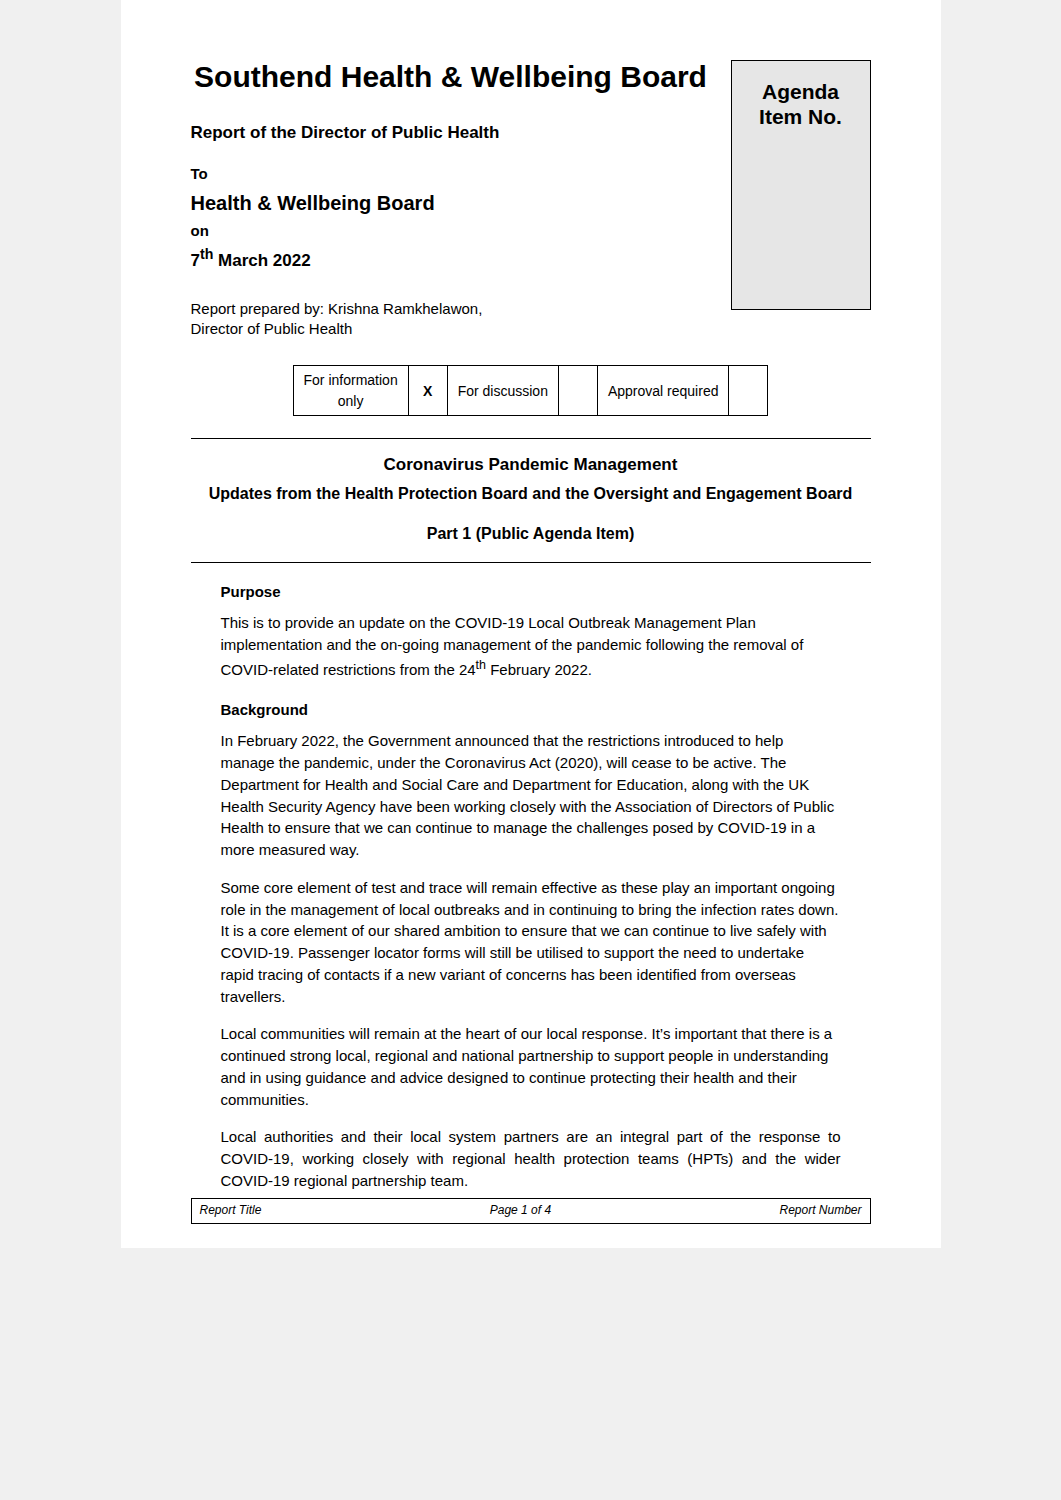Southend Health & Wellbeing Board
Report of the Director of Public Health
To
Health & Wellbeing Board
on
7th March 2022
Report prepared by: Krishna Ramkhelawon,
Director of Public Health
Agenda Item No.
| For information only | X | For discussion | | Approval required | |
Coronavirus Pandemic Management
Updates from the Health Protection Board and the Oversight and Engagement Board
Part 1 (Public Agenda Item)
Purpose
This is to provide an update on the COVID-19 Local Outbreak Management Plan implementation and the on-going management of the pandemic following the removal of COVID-related restrictions from the 24th February 2022.
Background
In February 2022, the Government announced that the restrictions introduced to help manage the pandemic, under the Coronavirus Act (2020), will cease to be active. The Department for Health and Social Care and Department for Education, along with the UK Health Security Agency have been working closely with the Association of Directors of Public Health to ensure that we can continue to manage the challenges posed by COVID-19 in a more measured way.
Some core element of test and trace will remain effective as these play an important ongoing role in the management of local outbreaks and in continuing to bring the infection rates down. It is a core element of our shared ambition to ensure that we can continue to live safely with COVID-19. Passenger locator forms will still be utilised to support the need to undertake rapid tracing of contacts if a new variant of concerns has been identified from overseas travellers.
Local communities will remain at the heart of our local response. It’s important that there is a continued strong local, regional and national partnership to support people in understanding and in using guidance and advice designed to continue protecting their health and their communities.
Local authorities and their local system partners are an integral part of the response to COVID-19, working closely with regional health protection teams (HPTs) and the wider COVID-19 regional partnership team.
Report Title Page 1 of 4 Report Number